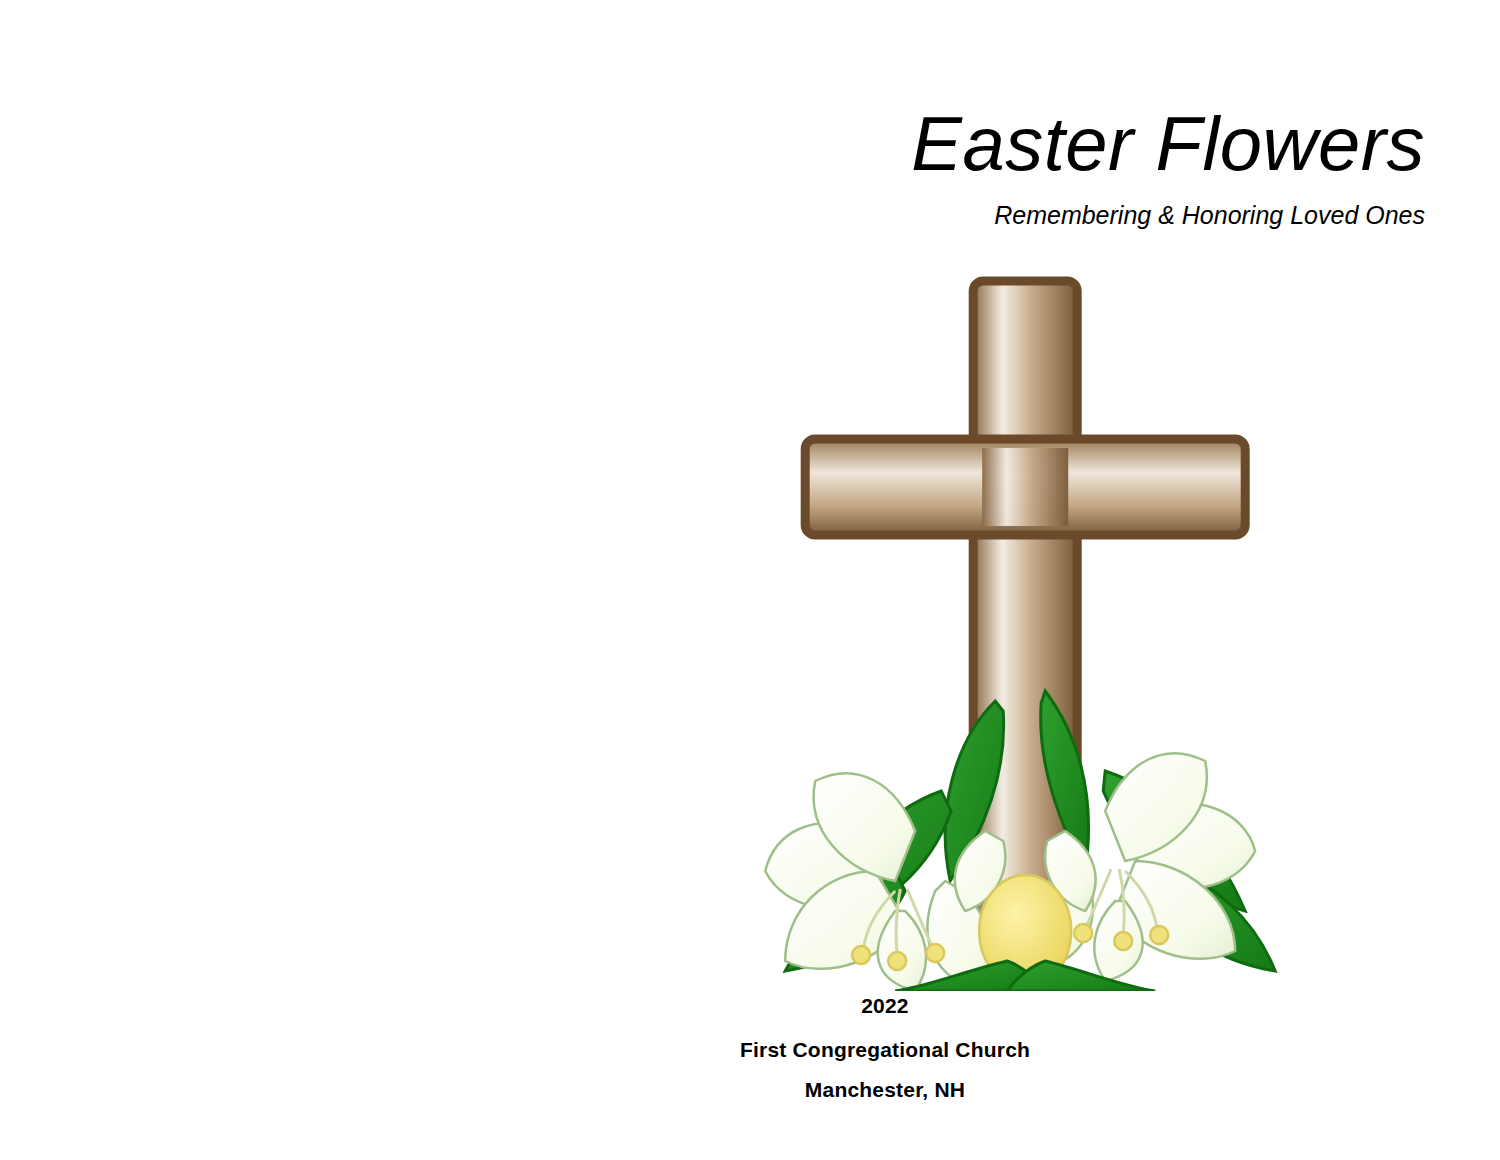Easter Flowers
Remembering & Honoring Loved Ones
2022
First Congregational Church
Manchester, NH